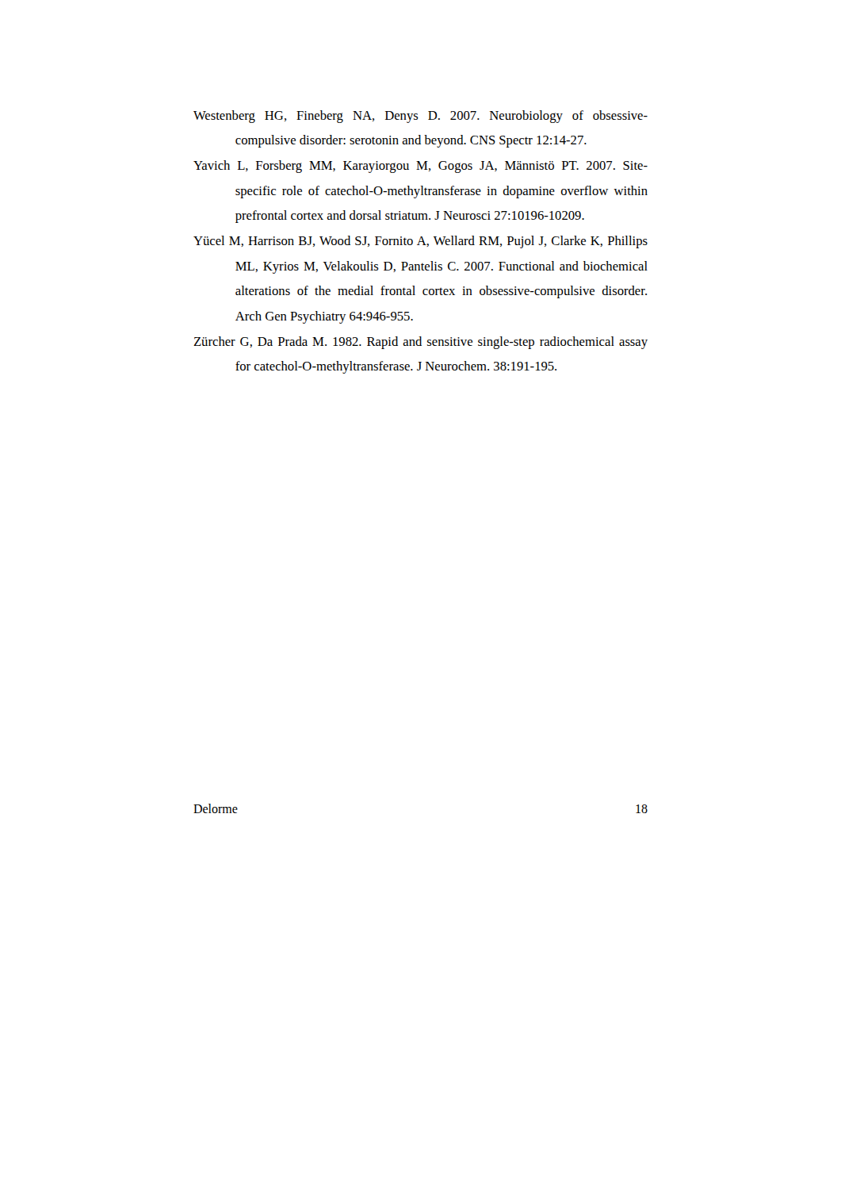Westenberg HG, Fineberg NA, Denys D. 2007. Neurobiology of obsessive-compulsive disorder: serotonin and beyond. CNS Spectr 12:14-27.
Yavich L, Forsberg MM, Karayiorgou M, Gogos JA, Männistö PT. 2007. Site-specific role of catechol-O-methyltransferase in dopamine overflow within prefrontal cortex and dorsal striatum. J Neurosci 27:10196-10209.
Yücel M, Harrison BJ, Wood SJ, Fornito A, Wellard RM, Pujol J, Clarke K, Phillips ML, Kyrios M, Velakoulis D, Pantelis C. 2007. Functional and biochemical alterations of the medial frontal cortex in obsessive-compulsive disorder. Arch Gen Psychiatry 64:946-955.
Zürcher G, Da Prada M. 1982. Rapid and sensitive single-step radiochemical assay for catechol-O-methyltransferase. J Neurochem. 38:191-195.
Delorme
18